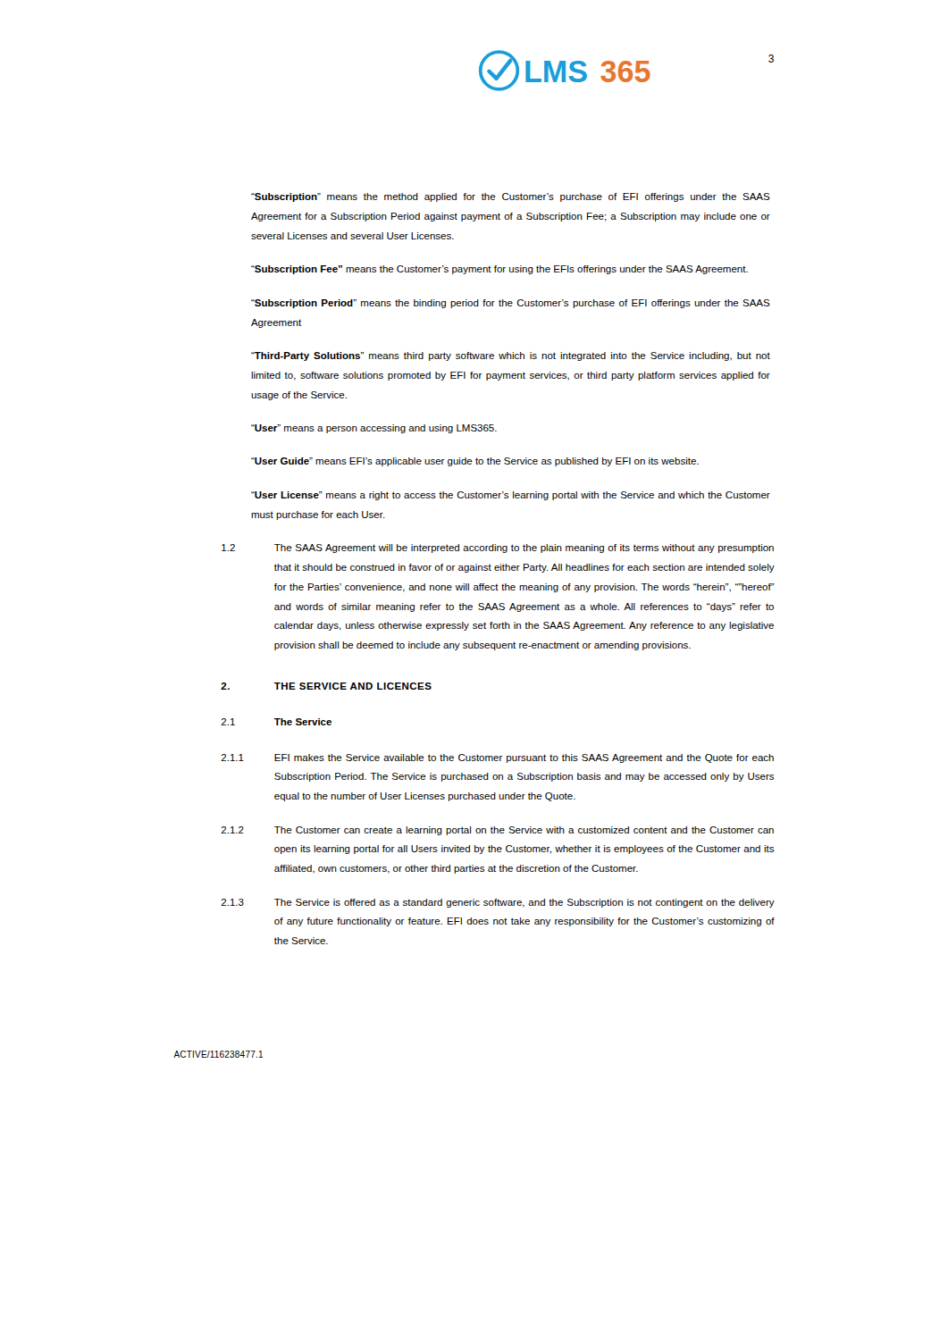LMS 365
3
“Subscription” means the method applied for the Customer’s purchase of EFI offerings under the SAAS Agreement for a Subscription Period against payment of a Subscription Fee; a Subscription may include one or several Licenses and several User Licenses.
“Subscription Fee” means the Customer’s payment for using the EFIs offerings under the SAAS Agreement.
“Subscription Period” means the binding period for the Customer’s purchase of EFI offerings under the SAAS Agreement
“Third-Party Solutions” means third party software which is not integrated into the Service including, but not limited to, software solutions promoted by EFI for payment services, or third party platform services applied for usage of the Service.
“User” means a person accessing and using LMS365.
“User Guide” means EFI’s applicable user guide to the Service as published by EFI on its website.
“User License” means a right to access the Customer’s learning portal with the Service and which the Customer must purchase for each User.
1.2
The SAAS Agreement will be interpreted according to the plain meaning of its terms without any presumption that it should be construed in favor of or against either Party. All headlines for each section are intended solely for the Parties’ convenience, and none will affect the meaning of any provision. The words “herein”, “”hereof” and words of similar meaning refer to the SAAS Agreement as a whole. All references to “days” refer to calendar days, unless otherwise expressly set forth in the SAAS Agreement. Any reference to any legislative provision shall be deemed to include any subsequent re-enactment or amending provisions.
2.
THE SERVICE AND LICENCES
2.1
The Service
2.1.1
EFI makes the Service available to the Customer pursuant to this SAAS Agreement and the Quote for each Subscription Period. The Service is purchased on a Subscription basis and may be accessed only by Users equal to the number of User Licenses purchased under the Quote.
2.1.2
The Customer can create a learning portal on the Service with a customized content and the Customer can open its learning portal for all Users invited by the Customer, whether it is employees of the Customer and its affiliated, own customers, or other third parties at the discretion of the Customer.
2.1.3
The Service is offered as a standard generic software, and the Subscription is not contingent on the delivery of any future functionality or feature. EFI does not take any responsibility for the Customer’s customizing of the Service.
ACTIVE/116238477.1